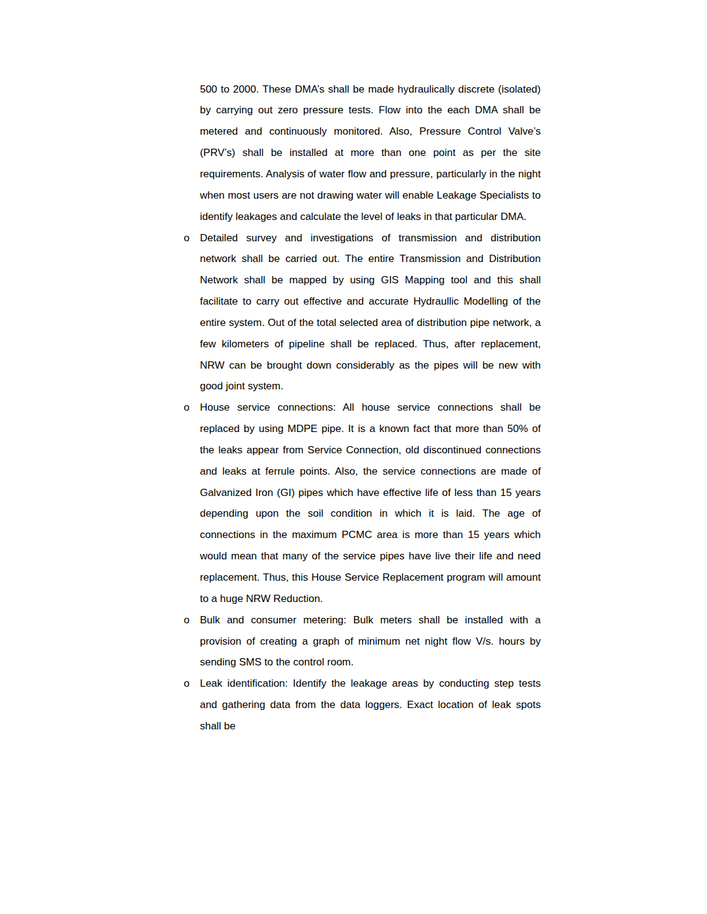500 to 2000. These DMA’s shall be made hydraulically discrete (isolated) by carrying out zero pressure tests. Flow into the each DMA shall be metered and continuously monitored. Also, Pressure Control Valve’s (PRV’s) shall be installed at more than one point as per the site requirements. Analysis of water flow and pressure, particularly in the night when most users are not drawing water will enable Leakage Specialists to identify leakages and calculate the level of leaks in that particular DMA.
Detailed survey and investigations of transmission and distribution network shall be carried out. The entire Transmission and Distribution Network shall be mapped by using GIS Mapping tool and this shall facilitate to carry out effective and accurate Hydraullic Modelling of the entire system. Out of the total selected area of distribution pipe network, a few kilometers of pipeline shall be replaced. Thus, after replacement, NRW can be brought down considerably as the pipes will be new with good joint system.
House service connections: All house service connections shall be replaced by using MDPE pipe. It is a known fact that more than 50% of the leaks appear from Service Connection, old discontinued connections and leaks at ferrule points. Also, the service connections are made of Galvanized Iron (GI) pipes which have effective life of less than 15 years depending upon the soil condition in which it is laid. The age of connections in the maximum PCMC area is more than 15 years which would mean that many of the service pipes have live their life and need replacement. Thus, this House Service Replacement program will amount to a huge NRW Reduction.
Bulk and consumer metering: Bulk meters shall be installed with a provision of creating a graph of minimum net night flow V/s. hours by sending SMS to the control room.
Leak identification: Identify the leakage areas by conducting step tests and gathering data from the data loggers. Exact location of leak spots shall be